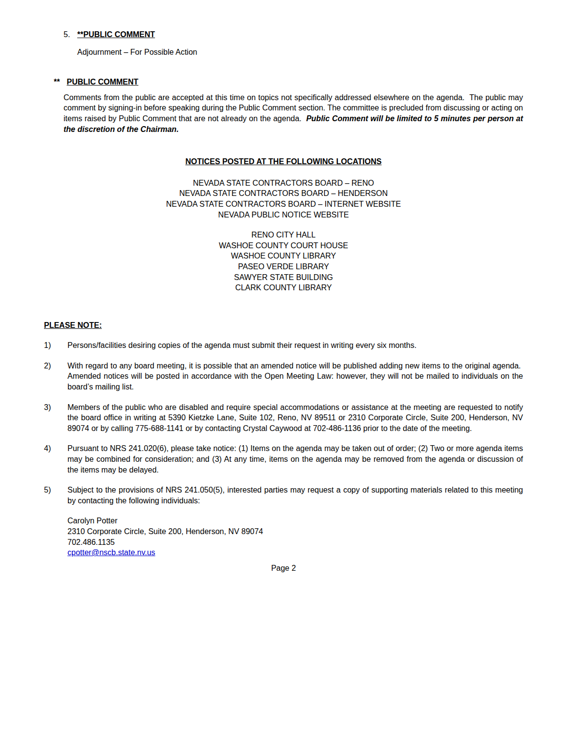5.**PUBLIC COMMENT
Adjournment – For Possible Action
**PUBLIC COMMENT
Comments from the public are accepted at this time on topics not specifically addressed elsewhere on the agenda. The public may comment by signing-in before speaking during the Public Comment section. The committee is precluded from discussing or acting on items raised by Public Comment that are not already on the agenda. Public Comment will be limited to 5 minutes per person at the discretion of the Chairman.
NOTICES POSTED AT THE FOLLOWING LOCATIONS
NEVADA STATE CONTRACTORS BOARD – RENO
NEVADA STATE CONTRACTORS BOARD – HENDERSON
NEVADA STATE CONTRACTORS BOARD – INTERNET WEBSITE
NEVADA PUBLIC NOTICE WEBSITE
RENO CITY HALL
WASHOE COUNTY COURT HOUSE
WASHOE COUNTY LIBRARY
PASEO VERDE LIBRARY
SAWYER STATE BUILDING
CLARK COUNTY LIBRARY
PLEASE NOTE:
1) Persons/facilities desiring copies of the agenda must submit their request in writing every six months.
2) With regard to any board meeting, it is possible that an amended notice will be published adding new items to the original agenda. Amended notices will be posted in accordance with the Open Meeting Law: however, they will not be mailed to individuals on the board’s mailing list.
3) Members of the public who are disabled and require special accommodations or assistance at the meeting are requested to notify the board office in writing at 5390 Kietzke Lane, Suite 102, Reno, NV 89511 or 2310 Corporate Circle, Suite 200, Henderson, NV 89074 or by calling 775-688-1141 or by contacting Crystal Caywood at 702-486-1136 prior to the date of the meeting.
4) Pursuant to NRS 241.020(6), please take notice: (1) Items on the agenda may be taken out of order; (2) Two or more agenda items may be combined for consideration; and (3) At any time, items on the agenda may be removed from the agenda or discussion of the items may be delayed.
5) Subject to the provisions of NRS 241.050(5), interested parties may request a copy of supporting materials related to this meeting by contacting the following individuals:
Carolyn Potter
2310 Corporate Circle, Suite 200, Henderson, NV 89074
702.486.1135
cpotter@nscb.state.nv.us
Page 2